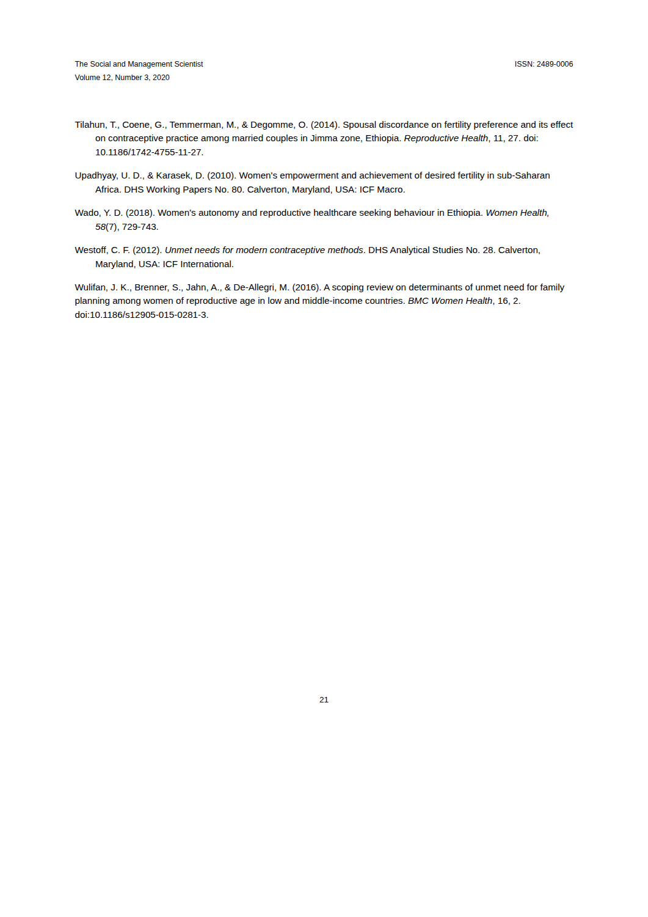The Social and Management Scientist ISSN: 2489-0006
Volume 12, Number 3, 2020
Tilahun, T., Coene, G., Temmerman, M., & Degomme, O. (2014). Spousal discordance on fertility preference and its effect on contraceptive practice among married couples in Jimma zone, Ethiopia. Reproductive Health, 11, 27. doi: 10.1186/1742-4755-11-27.
Upadhyay, U. D., & Karasek, D. (2010). Women's empowerment and achievement of desired fertility in sub-Saharan Africa. DHS Working Papers No. 80. Calverton, Maryland, USA: ICF Macro.
Wado, Y. D. (2018). Women's autonomy and reproductive healthcare seeking behaviour in Ethiopia. Women Health, 58(7), 729-743.
Westoff, C. F. (2012). Unmet needs for modern contraceptive methods. DHS Analytical Studies No. 28. Calverton, Maryland, USA: ICF International.
Wulifan, J. K., Brenner, S., Jahn, A., & De-Allegri, M. (2016). A scoping review on determinants of unmet need for family planning among women of reproductive age in low and middle-income countries. BMC Women Health, 16, 2. doi:10.1186/s12905-015-0281-3.
21